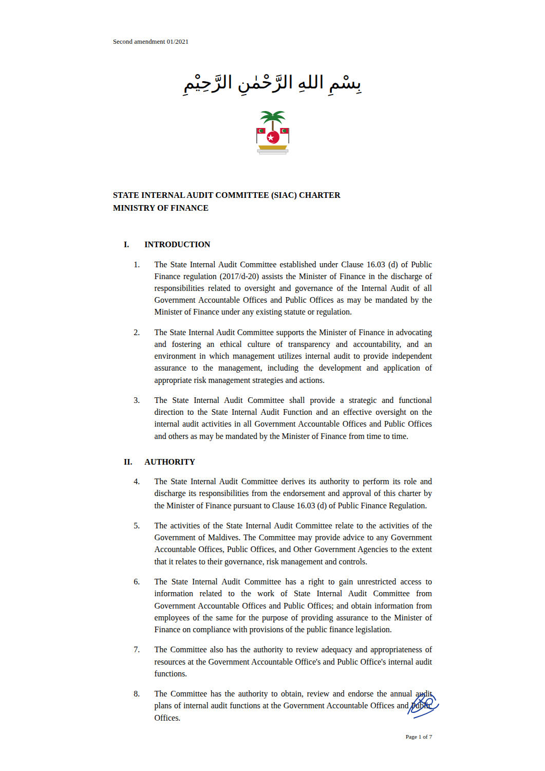Second amendment 01/2021
بِسْمِ اللهِ الرَّحْمٰنِ الرَّحِيْمِ
STATE INTERNAL AUDIT COMMITTEE (SIAC) CHARTER
MINISTRY OF FINANCE
I. INTRODUCTION
1. The State Internal Audit Committee established under Clause 16.03 (d) of Public Finance regulation (2017/d-20) assists the Minister of Finance in the discharge of responsibilities related to oversight and governance of the Internal Audit of all Government Accountable Offices and Public Offices as may be mandated by the Minister of Finance under any existing statute or regulation.
2. The State Internal Audit Committee supports the Minister of Finance in advocating and fostering an ethical culture of transparency and accountability, and an environment in which management utilizes internal audit to provide independent assurance to the management, including the development and application of appropriate risk management strategies and actions.
3. The State Internal Audit Committee shall provide a strategic and functional direction to the State Internal Audit Function and an effective oversight on the internal audit activities in all Government Accountable Offices and Public Offices and others as may be mandated by the Minister of Finance from time to time.
II. AUTHORITY
4. The State Internal Audit Committee derives its authority to perform its role and discharge its responsibilities from the endorsement and approval of this charter by the Minister of Finance pursuant to Clause 16.03 (d) of Public Finance Regulation.
5. The activities of the State Internal Audit Committee relate to the activities of the Government of Maldives. The Committee may provide advice to any Government Accountable Offices, Public Offices, and Other Government Agencies to the extent that it relates to their governance, risk management and controls.
6. The State Internal Audit Committee has a right to gain unrestricted access to information related to the work of State Internal Audit Committee from Government Accountable Offices and Public Offices; and obtain information from employees of the same for the purpose of providing assurance to the Minister of Finance on compliance with provisions of the public finance legislation.
7. The Committee also has the authority to review adequacy and appropriateness of resources at the Government Accountable Office's and Public Office's internal audit functions.
8. The Committee has the authority to obtain, review and endorse the annual audit plans of internal audit functions at the Government Accountable Offices and Public Offices.
Page 1 of 7